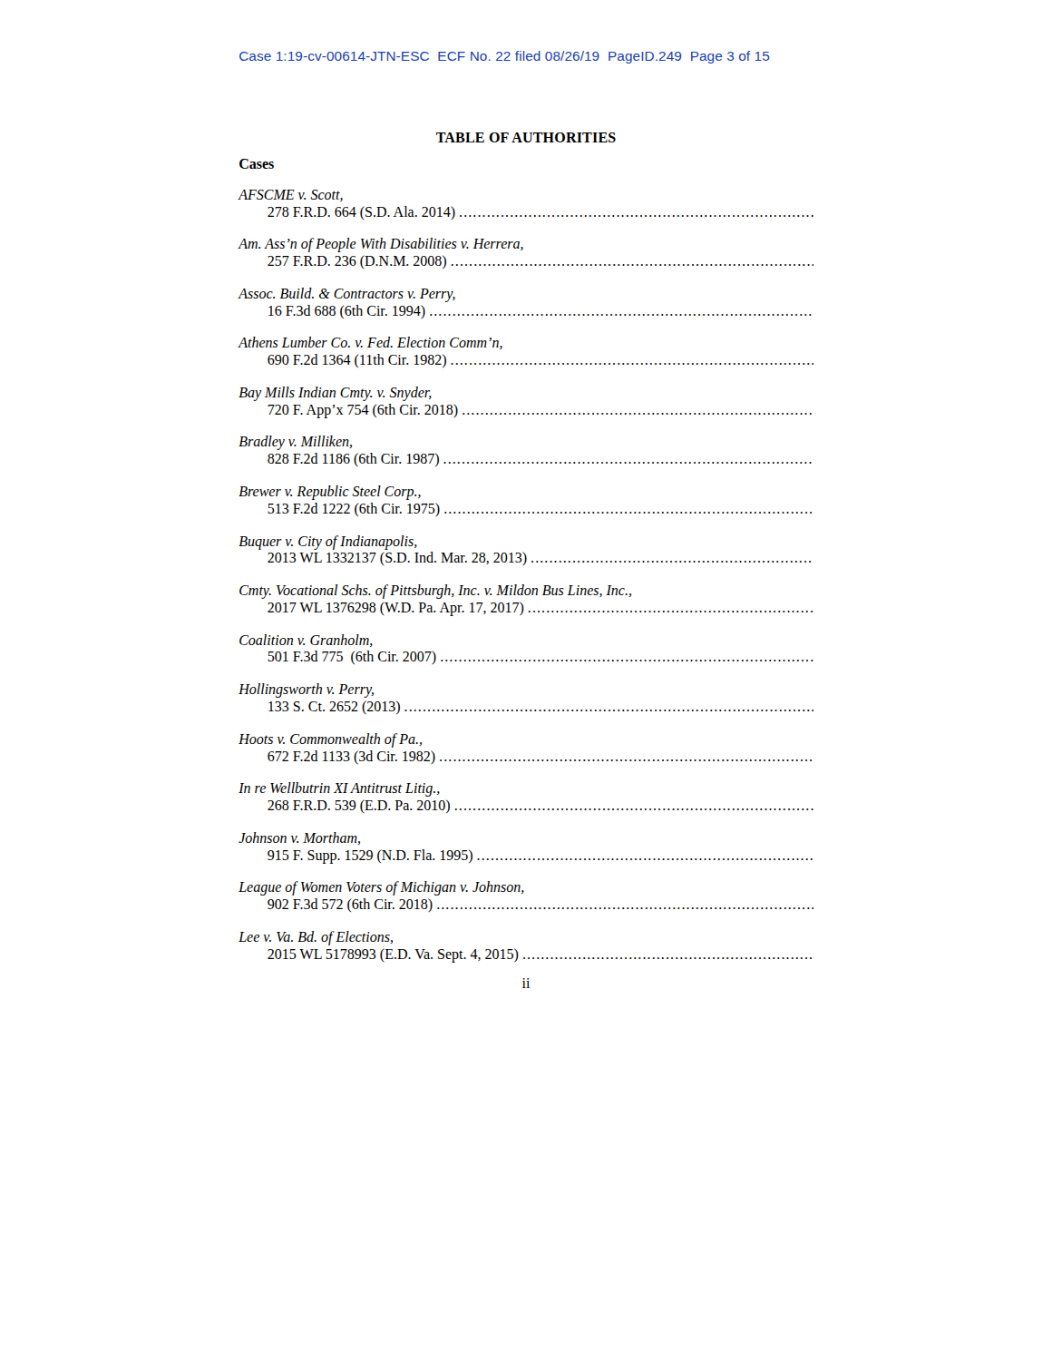Case 1:19-cv-00614-JTN-ESC ECF No. 22 filed 08/26/19 PageID.249 Page 3 of 15
TABLE OF AUTHORITIES
Cases
AFSCME v. Scott, 278 F.R.D. 664 (S.D. Ala. 2014)..................................................................................................... 4
Am. Ass’n of People With Disabilities v. Herrera, 257 F.R.D. 236 (D.N.M. 2008)......................................................................................... 4, 5, 7, 9
Assoc. Build. & Contractors v. Perry, 16 F.3d 688 (6th Cir. 1994)......................................................................................................... 3
Athens Lumber Co. v. Fed. Election Comm’n, 690 F.2d 1364 (11th Cir. 1982)................................................................................................. 8
Bay Mills Indian Cmty. v. Snyder, 720 F. App’x 754 (6th Cir. 2018)............................................................................................. 3, 4
Bradley v. Milliken, 828 F.2d 1186 (6th Cir. 1987)................................................................................................... 9
Brewer v. Republic Steel Corp., 513 F.2d 1222 (6th Cir. 1975)................................................................................................... 9
Buquer v. City of Indianapolis, 2013 WL 1332137 (S.D. Ind. Mar. 28, 2013)............................................................................... 6
Cmty. Vocational Schs. of Pittsburgh, Inc. v. Mildon Bus Lines, Inc., 2017 WL 1376298 (W.D. Pa. Apr. 17, 2017)............................................................................... 3
Coalition v. Granholm, 501 F.3d 775 (6th Cir. 2007)..................................................................................................... 4
Hollingsworth v. Perry, 133 S. Ct. 2652 (2013)................................................................................................................. 7
Hoots v. Commonwealth of Pa., 672 F.2d 1133 (3d Cir. 1982)..................................................................................................... 3
In re Wellbutrin XI Antitrust Litig., 268 F.R.D. 539 (E.D. Pa. 2010)................................................................................................. 3
Johnson v. Mortham, 915 F. Supp. 1529 (N.D. Fla. 1995)......................................................................................... 6
League of Women Voters of Michigan v. Johnson, 902 F.3d 572 (6th Cir. 2018)..................................................................................................... 5
Lee v. Va. Bd. of Elections, 2015 WL 5178993 (E.D. Va. Sept. 4, 2015)............................................................................. 8, 9
ii